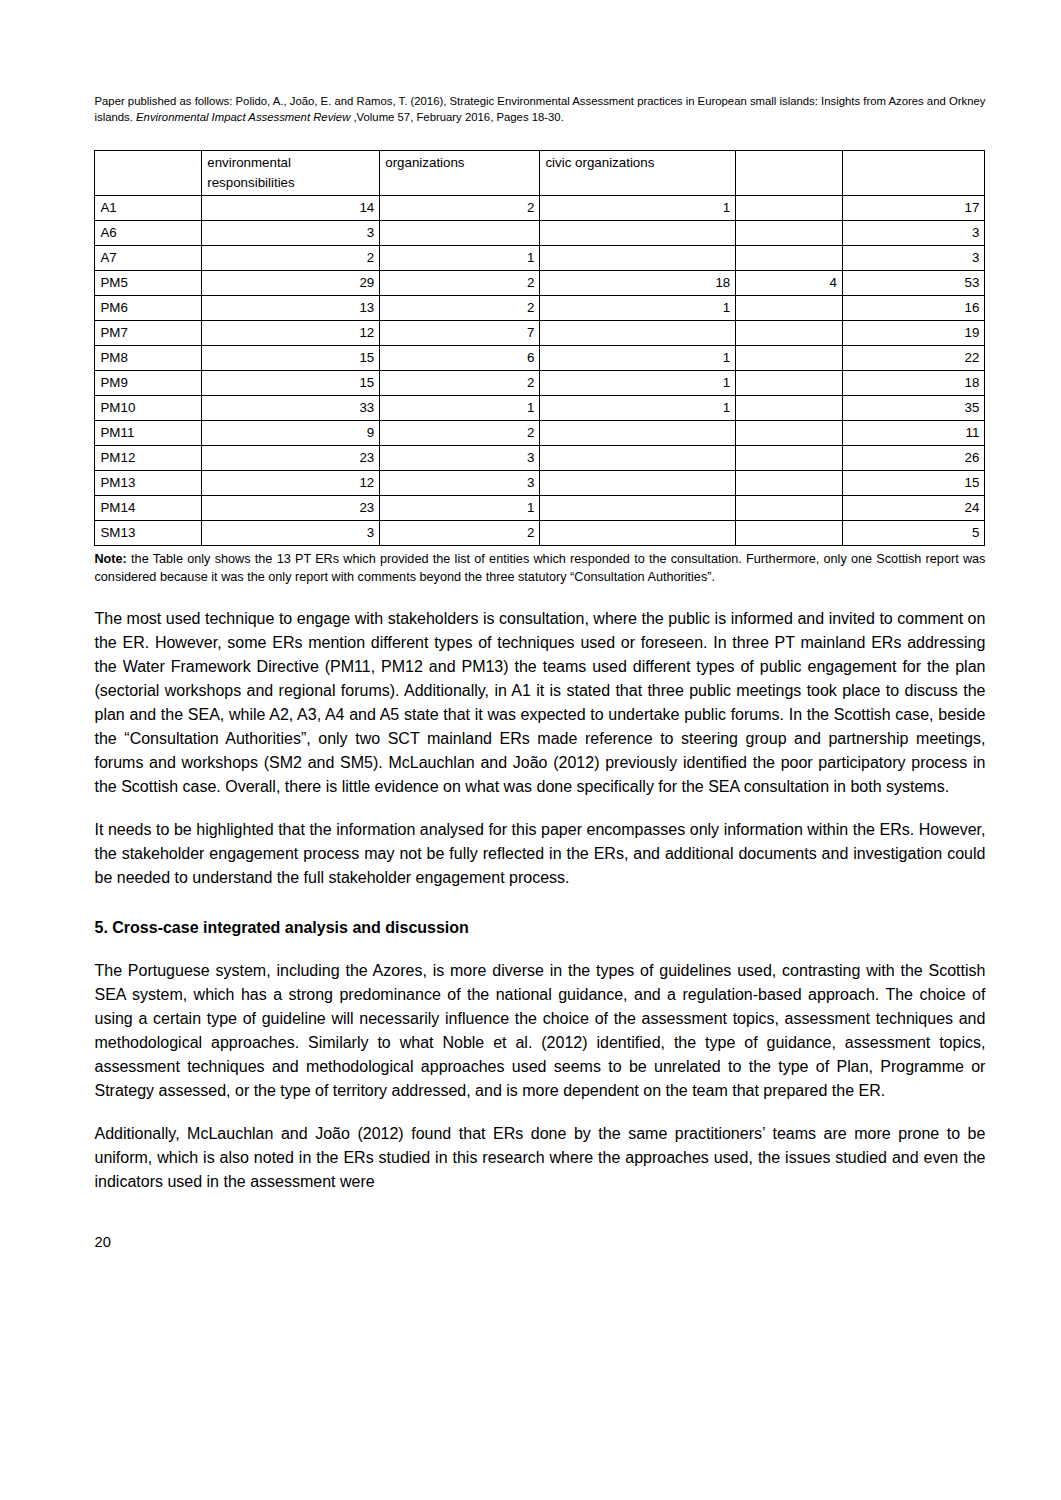Paper published as follows: Polido, A., João, E. and Ramos, T. (2016), Strategic Environmental Assessment practices in European small islands: Insights from Azores and Orkney islands. Environmental Impact Assessment Review ,Volume 57, February 2016, Pages 18-30.
| | environmental responsibilities | organizations | civic organizations | | |
| A1 | 14 | 2 | 1 | | 17 |
| A6 | 3 | | | | 3 |
| A7 | 2 | 1 | | | 3 |
| PM5 | 29 | 2 | 18 | 4 | 53 |
| PM6 | 13 | 2 | 1 | | 16 |
| PM7 | 12 | 7 | | | 19 |
| PM8 | 15 | 6 | 1 | | 22 |
| PM9 | 15 | 2 | 1 | | 18 |
| PM10 | 33 | 1 | 1 | | 35 |
| PM11 | 9 | 2 | | | 11 |
| PM12 | 23 | 3 | | | 26 |
| PM13 | 12 | 3 | | | 15 |
| PM14 | 23 | 1 | | | 24 |
| SM13 | 3 | 2 | | | 5 |
Note: the Table only shows the 13 PT ERs which provided the list of entities which responded to the consultation. Furthermore, only one Scottish report was considered because it was the only report with comments beyond the three statutory “Consultation Authorities”.
The most used technique to engage with stakeholders is consultation, where the public is informed and invited to comment on the ER. However, some ERs mention different types of techniques used or foreseen. In three PT mainland ERs addressing the Water Framework Directive (PM11, PM12 and PM13) the teams used different types of public engagement for the plan (sectorial workshops and regional forums). Additionally, in A1 it is stated that three public meetings took place to discuss the plan and the SEA, while A2, A3, A4 and A5 state that it was expected to undertake public forums. In the Scottish case, beside the “Consultation Authorities”, only two SCT mainland ERs made reference to steering group and partnership meetings, forums and workshops (SM2 and SM5). McLauchlan and João (2012) previously identified the poor participatory process in the Scottish case. Overall, there is little evidence on what was done specifically for the SEA consultation in both systems.
It needs to be highlighted that the information analysed for this paper encompasses only information within the ERs. However, the stakeholder engagement process may not be fully reflected in the ERs, and additional documents and investigation could be needed to understand the full stakeholder engagement process.
5. Cross-case integrated analysis and discussion
The Portuguese system, including the Azores, is more diverse in the types of guidelines used, contrasting with the Scottish SEA system, which has a strong predominance of the national guidance, and a regulation-based approach. The choice of using a certain type of guideline will necessarily influence the choice of the assessment topics, assessment techniques and methodological approaches. Similarly to what Noble et al. (2012) identified, the type of guidance, assessment topics, assessment techniques and methodological approaches used seems to be unrelated to the type of Plan, Programme or Strategy assessed, or the type of territory addressed, and is more dependent on the team that prepared the ER.
Additionally, McLauchlan and João (2012) found that ERs done by the same practitioners’ teams are more prone to be uniform, which is also noted in the ERs studied in this research where the approaches used, the issues studied and even the indicators used in the assessment were
20